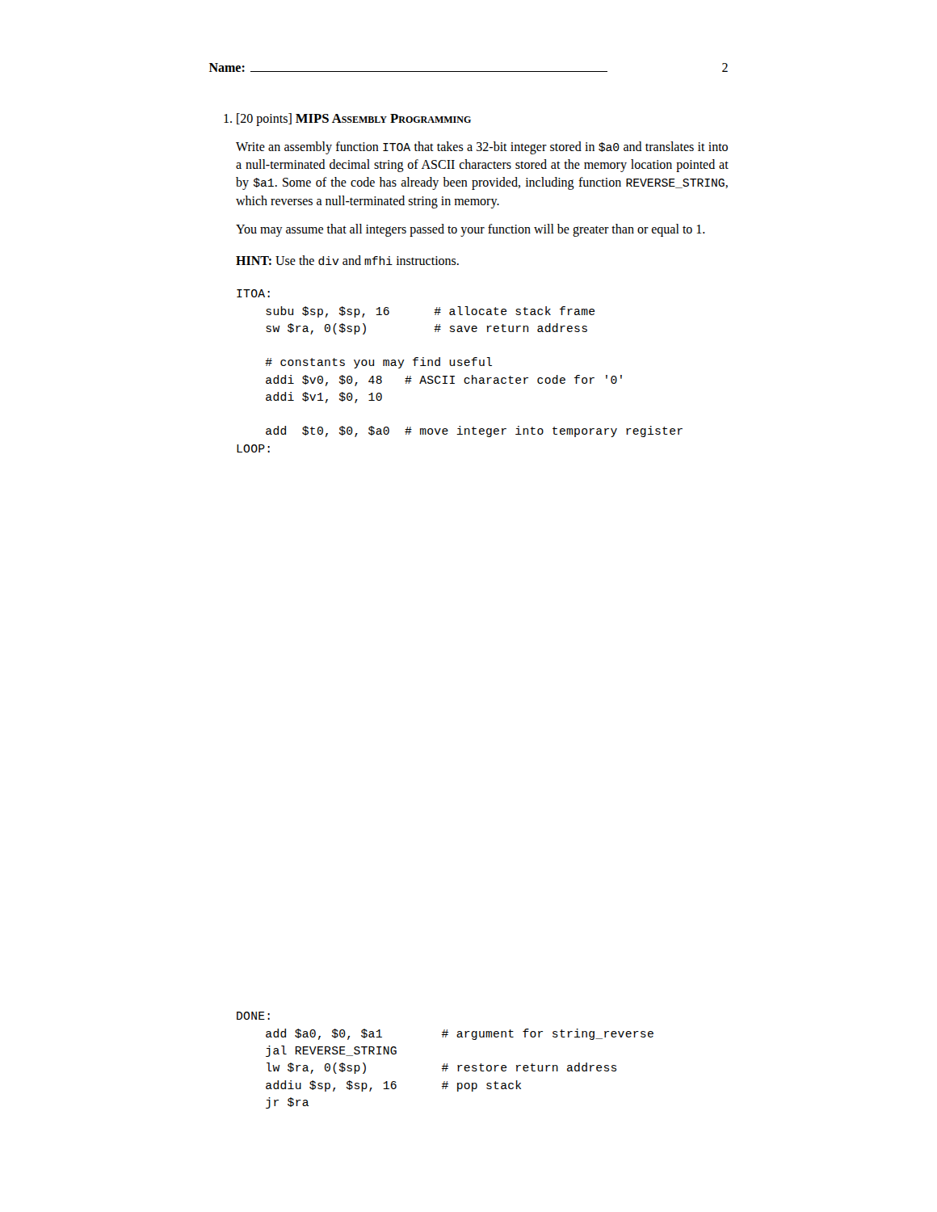Name:
2
[20 points] MIPS Assembly Programming
Write an assembly function ITOA that takes a 32-bit integer stored in $a0 and translates it into a null-terminated decimal string of ASCII characters stored at the memory location pointed at by $a1. Some of the code has already been provided, including function REVERSE_STRING, which reverses a null-terminated string in memory.
You may assume that all integers passed to your function will be greater than or equal to 1.
HINT: Use the div and mfhi instructions.
ITOA:
    subu $sp, $sp, 16      # allocate stack frame
    sw $ra, 0($sp)         # save return address

    # constants you may find useful
    addi $v0, $0, 48   # ASCII character code for '0'
    addi $v1, $0, 10

    add  $t0, $0, $a0  # move integer into temporary register
LOOP:
DONE:
    add $a0, $0, $a1        # argument for string_reverse
    jal REVERSE_STRING
    lw $ra, 0($sp)          # restore return address
    addiu $sp, $sp, 16      # pop stack
    jr $ra